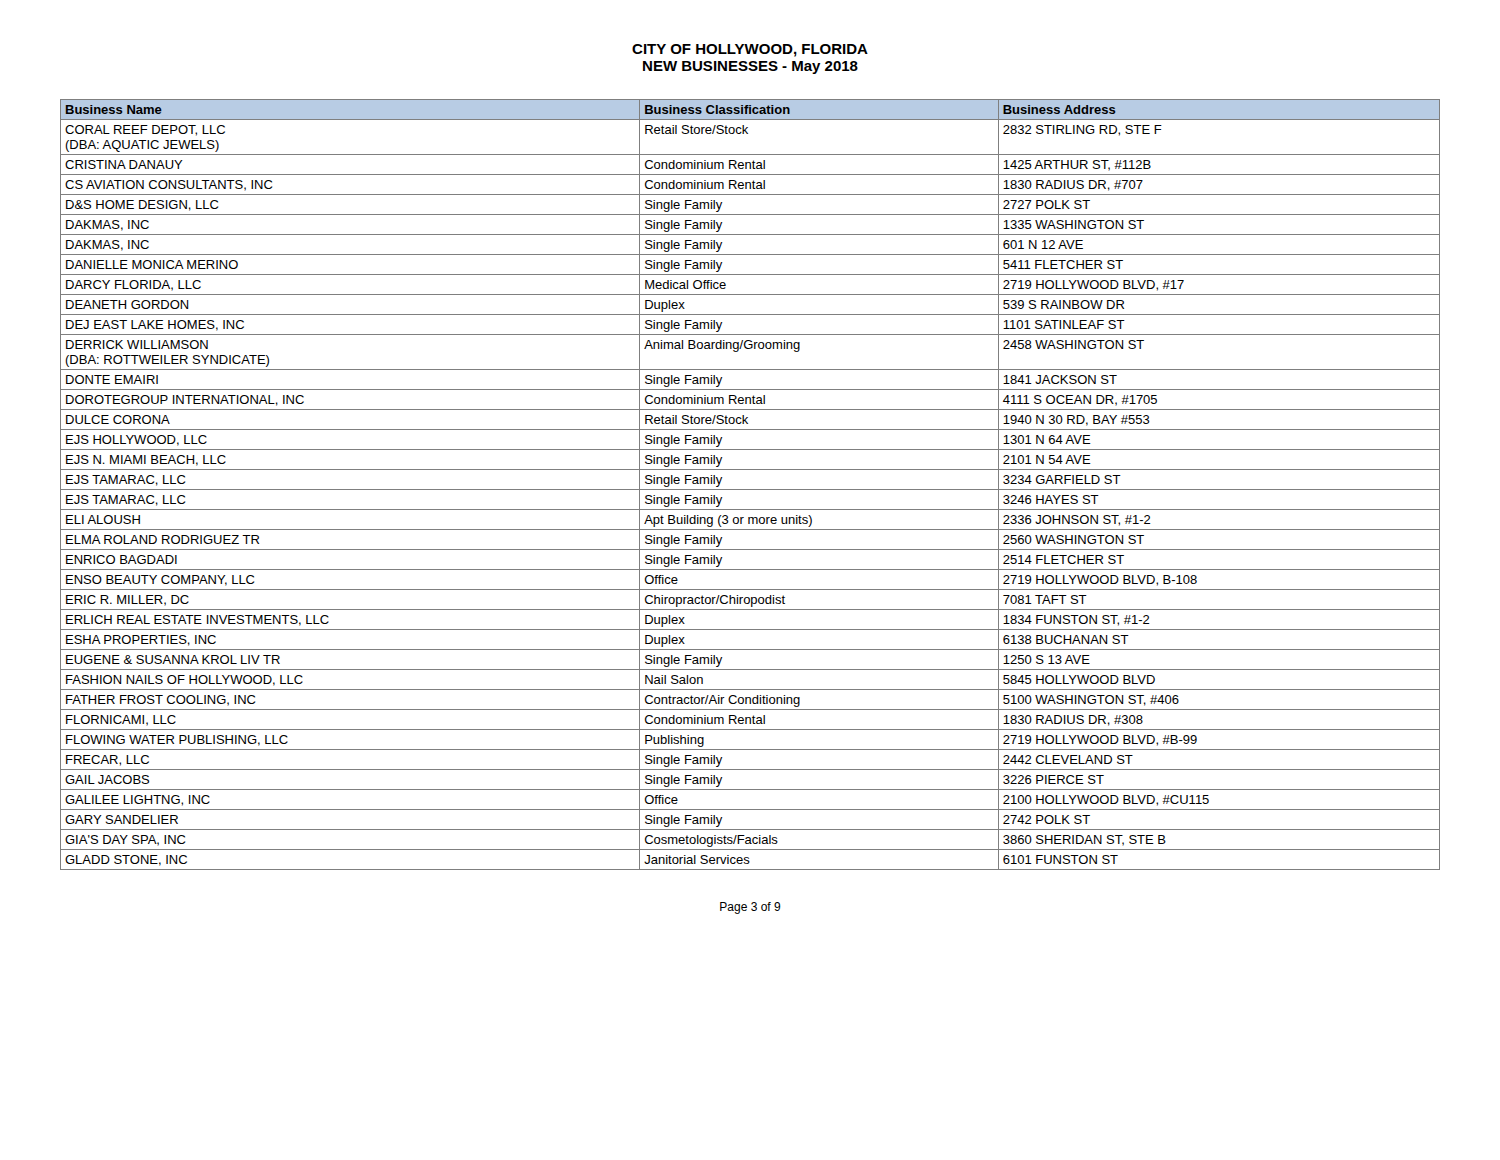CITY OF HOLLYWOOD, FLORIDA
NEW BUSINESSES - May 2018
| Business Name | Business Classification | Business Address |
| --- | --- | --- |
| CORAL REEF DEPOT, LLC (DBA: AQUATIC JEWELS) | Retail Store/Stock | 2832 STIRLING RD, STE F |
| CRISTINA DANAUY | Condominium Rental | 1425 ARTHUR ST, #112B |
| CS AVIATION CONSULTANTS, INC | Condominium Rental | 1830 RADIUS DR, #707 |
| D&S HOME DESIGN, LLC | Single Family | 2727 POLK ST |
| DAKMAS, INC | Single Family | 1335 WASHINGTON ST |
| DAKMAS, INC | Single Family | 601 N 12 AVE |
| DANIELLE MONICA MERINO | Single Family | 5411 FLETCHER ST |
| DARCY FLORIDA, LLC | Medical Office | 2719 HOLLYWOOD BLVD, #17 |
| DEANETH GORDON | Duplex | 539 S RAINBOW DR |
| DEJ EAST LAKE HOMES, INC | Single Family | 1101 SATINLEAF ST |
| DERRICK WILLIAMSON (DBA: ROTTWEILER SYNDICATE) | Animal Boarding/Grooming | 2458 WASHINGTON ST |
| DONTE EMAIRI | Single Family | 1841 JACKSON ST |
| DOROTEGROUP INTERNATIONAL, INC | Condominium Rental | 4111 S OCEAN DR, #1705 |
| DULCE CORONA | Retail Store/Stock | 1940 N 30 RD, BAY #553 |
| EJS HOLLYWOOD, LLC | Single Family | 1301 N 64 AVE |
| EJS N. MIAMI BEACH, LLC | Single Family | 2101 N 54 AVE |
| EJS TAMARAC, LLC | Single Family | 3234 GARFIELD ST |
| EJS TAMARAC, LLC | Single Family | 3246 HAYES ST |
| ELI ALOUSH | Apt Building (3 or more units) | 2336 JOHNSON ST, #1-2 |
| ELMA ROLAND RODRIGUEZ TR | Single Family | 2560 WASHINGTON ST |
| ENRICO BAGDADI | Single Family | 2514 FLETCHER ST |
| ENSO BEAUTY COMPANY, LLC | Office | 2719 HOLLYWOOD BLVD, B-108 |
| ERIC R. MILLER, DC | Chiropractor/Chiropodist | 7081 TAFT ST |
| ERLICH REAL ESTATE INVESTMENTS, LLC | Duplex | 1834 FUNSTON ST, #1-2 |
| ESHA PROPERTIES, INC | Duplex | 6138 BUCHANAN ST |
| EUGENE & SUSANNA KROL LIV TR | Single Family | 1250 S 13 AVE |
| FASHION NAILS OF HOLLYWOOD, LLC | Nail Salon | 5845 HOLLYWOOD BLVD |
| FATHER FROST COOLING, INC | Contractor/Air Conditioning | 5100 WASHINGTON ST, #406 |
| FLORNICAMI, LLC | Condominium Rental | 1830 RADIUS DR, #308 |
| FLOWING WATER PUBLISHING, LLC | Publishing | 2719 HOLLYWOOD BLVD, #B-99 |
| FRECAR, LLC | Single Family | 2442 CLEVELAND ST |
| GAIL JACOBS | Single Family | 3226 PIERCE ST |
| GALILEE LIGHTNG, INC | Office | 2100 HOLLYWOOD BLVD, #CU115 |
| GARY SANDELIER | Single Family | 2742 POLK ST |
| GIA'S DAY SPA, INC | Cosmetologists/Facials | 3860 SHERIDAN ST, STE B |
| GLADD STONE, INC | Janitorial Services | 6101 FUNSTON ST |
Page 3 of 9